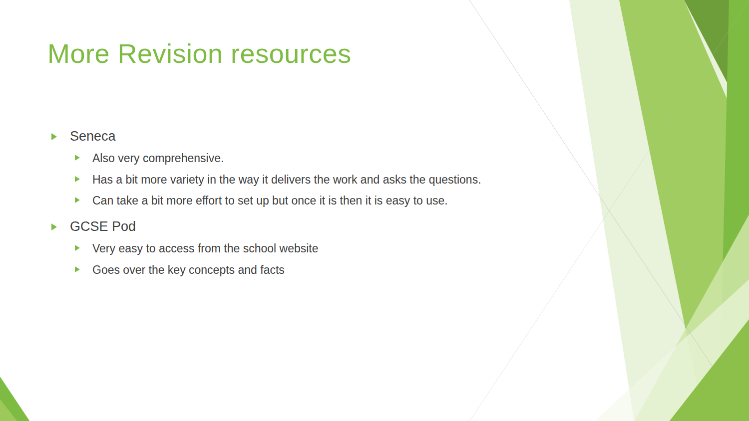More Revision resources
Seneca
Also very comprehensive.
Has a bit more variety in the way it delivers the work and asks the questions.
Can take a bit more effort to set up but once it is then it is easy to use.
GCSE Pod
Very easy to access from the school website
Goes over the key concepts and facts